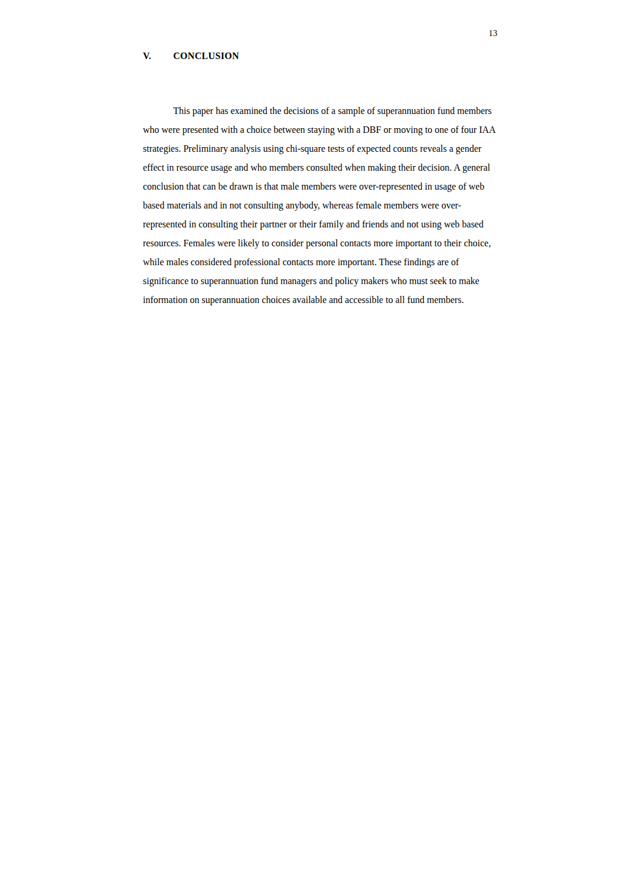13
V. CONCLUSION
This paper has examined the decisions of a sample of superannuation fund members who were presented with a choice between staying with a DBF or moving to one of four IAA strategies. Preliminary analysis using chi-square tests of expected counts reveals a gender effect in resource usage and who members consulted when making their decision. A general conclusion that can be drawn is that male members were over-represented in usage of web based materials and in not consulting anybody, whereas female members were over-represented in consulting their partner or their family and friends and not using web based resources. Females were likely to consider personal contacts more important to their choice, while males considered professional contacts more important. These findings are of significance to superannuation fund managers and policy makers who must seek to make information on superannuation choices available and accessible to all fund members.